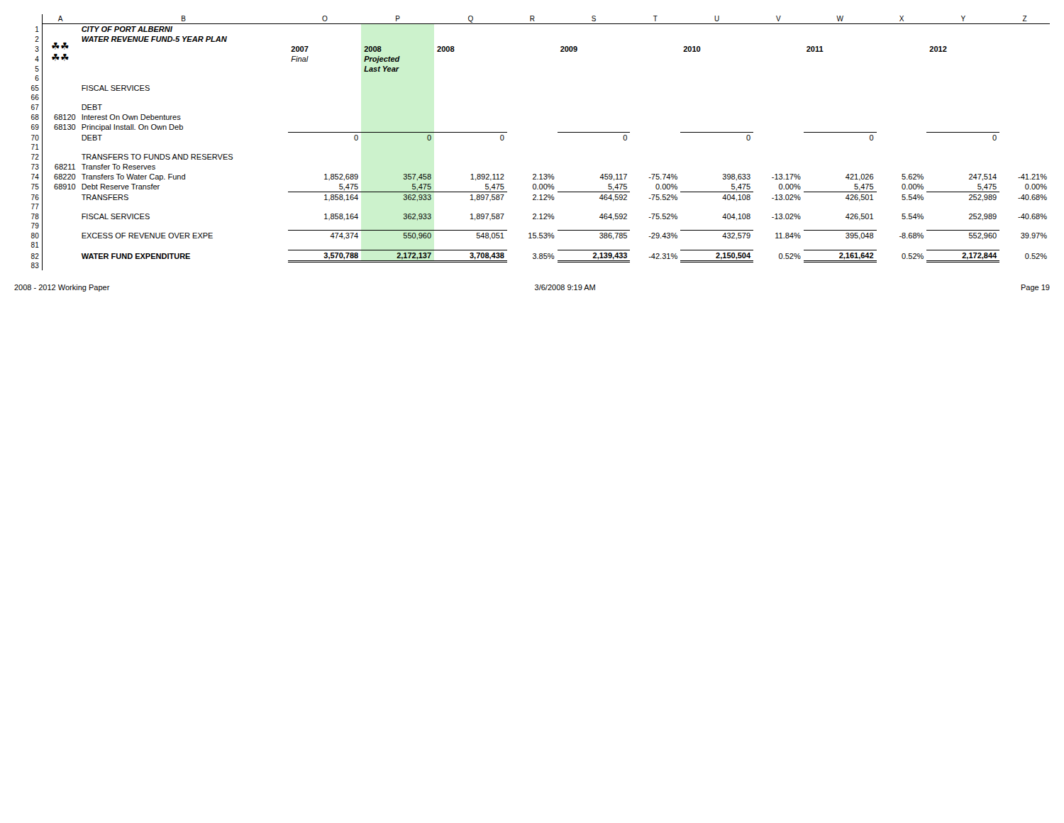| | A | B | O | P | Q | R | S | T | U | V | W | X | Y | Z |
| 1 | ☘☘ ☘☘ | CITY OF PORT ALBERNI | | | | | | | | | | | | |
| 2 | WATER REVENUE FUND-5 YEAR PLAN | | | | | | | | | | | | |
| 3 | | 2007 | 2008 | 2008 | | 2009 | | 2010 | | 2011 | | 2012 | |
| 4 | | Final | Projected | | | | | | | | | | |
| 5 | | | | Last Year | | | | | | | | | | |
| 6 | | | | | | | | | | | | | | |
| 65 | | FISCAL SERVICES | | | | | | | | | | | | |
| 66 | | | | | | | | | | | | | | |
| 67 | | DEBT | | | | | | | | | | | | |
| 68 | 68120 | Interest On Own Debentures | | | | | | | | | | | | |
| 69 | 68130 | Principal Install. On Own Deb | | | | | | | | | | | | |
| 70 | | DEBT | 0 | 0 | 0 | | 0 | | 0 | | 0 | | 0 | |
| 71 | | | | | | | | | | | | | | |
| 72 | | TRANSFERS TO FUNDS AND RESERVES | | | | | | | | | | | | |
| 73 | 68211 | Transfer To Reserves | | | | | | | | | | | | |
| 74 | 68220 | Transfers To Water Cap. Fund | 1,852,689 | 357,458 | 1,892,112 | 2.13% | 459,117 | -75.74% | 398,633 | -13.17% | 421,026 | 5.62% | 247,514 | -41.21% |
| 75 | 68910 | Debt Reserve Transfer | 5,475 | 5,475 | 5,475 | 0.00% | 5,475 | 0.00% | 5,475 | 0.00% | 5,475 | 0.00% | 5,475 | 0.00% |
| 76 | | TRANSFERS | 1,858,164 | 362,933 | 1,897,587 | 2.12% | 464,592 | -75.52% | 404,108 | -13.02% | 426,501 | 5.54% | 252,989 | -40.68% |
| 77 | | | | | | | | | | | | | | |
| 78 | | FISCAL SERVICES | 1,858,164 | 362,933 | 1,897,587 | 2.12% | 464,592 | -75.52% | 404,108 | -13.02% | 426,501 | 5.54% | 252,989 | -40.68% |
| 79 | | | | | | | | | | | | | | |
| 80 | | EXCESS OF REVENUE OVER EXPE | 474,374 | 550,960 | 548,051 | 15.53% | 386,785 | -29.43% | 432,579 | 11.84% | 395,048 | -8.68% | 552,960 | 39.97% |
| 81 | | | | | | | | | | | | | | |
| 82 | | WATER FUND EXPENDITURE | 3,570,788 | 2,172,137 | 3,708,438 | 3.85% | 2,139,433 | -42.31% | 2,150,504 | 0.52% | 2,161,642 | 0.52% | 2,172,844 | 0.52% |
| 83 | | | | | | | | | | | | | | |
2008 - 2012 Working Paper
3/6/2008 9:19 AM
Page 19